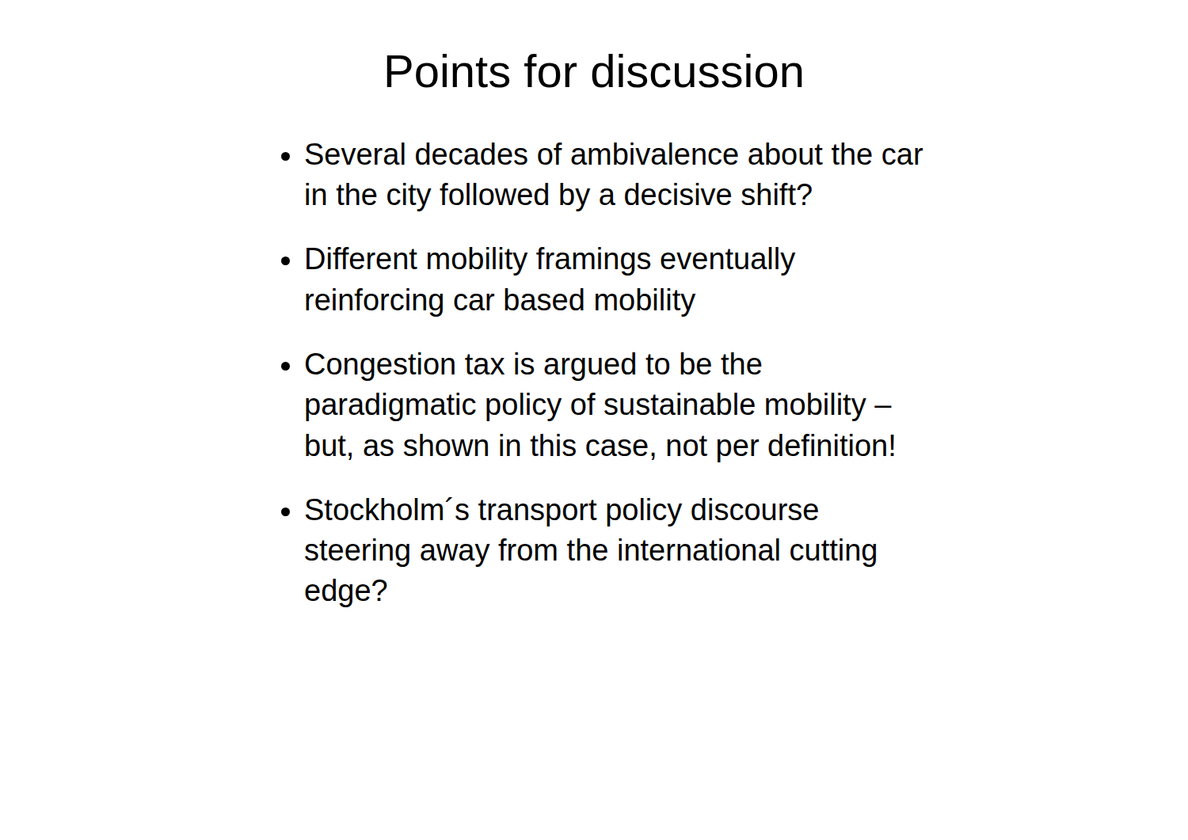Points for discussion
Several decades of ambivalence about the car in the city followed by a decisive shift?
Different mobility framings eventually reinforcing car based mobility
Congestion tax is argued to be the paradigmatic policy of sustainable mobility – but, as shown in this case, not per definition!
Stockholm´s transport policy discourse steering away from the international cutting edge?